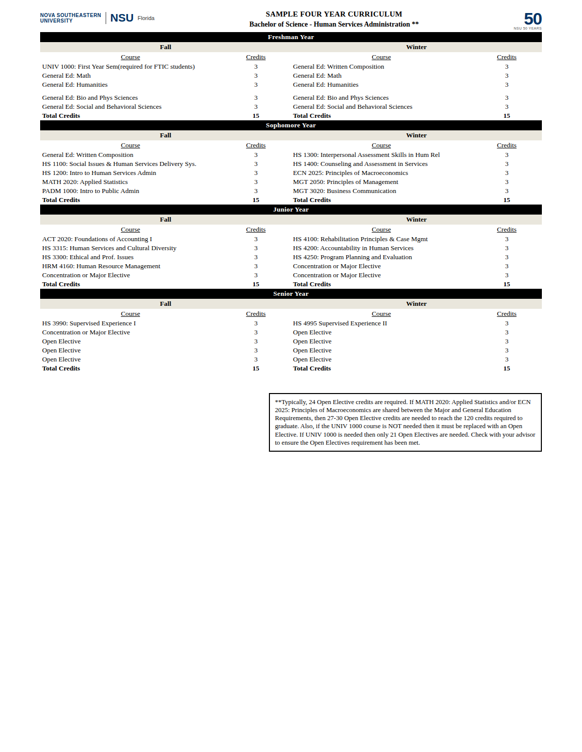NOVA SOUTHEASTERN
UNIVERSITY
NSU
Florida
SAMPLE FOUR YEAR CURRICULUM
Bachelor of Science - Human Services Administration **
50
NSU 50 YEARS
| Freshman Year |
| Fall | Winter |
| Course | Credits | Course | Credits |
| UNIV 1000: First Year Sem(required for FTIC students) | 3 | General Ed: Written Composition | 3 |
| General Ed: Math | 3 | General Ed: Math | 3 |
| General Ed: Humanities | 3 | General Ed: Humanities | 3 |
| General Ed: Bio and Phys Sciences | 3 | General Ed: Bio and Phys Sciences | 3 |
| General Ed: Social and Behavioral Sciences | 3 | General Ed: Social and Behavioral Sciences | 3 |
| Total Credits | 15 | Total Credits | 15 |
| Sophomore Year |
| Fall | Winter |
| Course | Credits | Course | Credits |
| General Ed: Written Composition | 3 | HS 1300: Interpersonal Assessment Skills in Hum Rel | 3 |
| HS 1100: Social Issues & Human Services Delivery Sys. | 3 | HS 1400: Counseling and Assessment in Services | 3 |
| HS 1200: Intro to Human Services Admin | 3 | ECN 2025: Principles of Macroeconomics | 3 |
| MATH 2020: Applied Statistics | 3 | MGT 2050: Principles of Management | 3 |
| PADM 1000: Intro to Public Admin | 3 | MGT 3020: Business Communication | 3 |
| Total Credits | 15 | Total Credits | 15 |
| Junior Year |
| Fall | Winter |
| Course | Credits | Course | Credits |
| ACT 2020: Foundations of Accounting I | 3 | HS 4100: Rehabilitation Principles & Case Mgmt | 3 |
| HS 3315: Human Services and Cultural Diversity | 3 | HS 4200: Accountability in Human Services | 3 |
| HS 3300: Ethical and Prof. Issues | 3 | HS 4250: Program Planning and Evaluation | 3 |
| HRM 4160: Human Resource Management | 3 | Concentration or Major Elective | 3 |
| Concentration or Major Elective | 3 | Concentration or Major Elective | 3 |
| Total Credits | 15 | Total Credits | 15 |
| Senior Year |
| Fall | Winter |
| Course | Credits | Course | Credits |
| HS 3990: Supervised Experience I | 3 | HS 4995 Supervised Experience II | 3 |
| Concentration or Major Elective | 3 | Open Elective | 3 |
| Open Elective | 3 | Open Elective | 3 |
| Open Elective | 3 | Open Elective | 3 |
| Open Elective | 3 | Open Elective | 3 |
| Total Credits | 15 | Total Credits | 15 |
**Typically, 24 Open Elective credits are required. If MATH 2020: Applied Statistics and/or ECN 2025: Principles of Macroeconomics are shared between the Major and General Education Requirements, then 27-30 Open Elective credits are needed to reach the 120 credits required to graduate. Also, if the UNIV 1000 course is NOT needed then it must be replaced with an Open Elective. If UNIV 1000 is needed then only 21 Open Electives are needed. Check with your advisor to ensure the Open Electives requirement has been met.